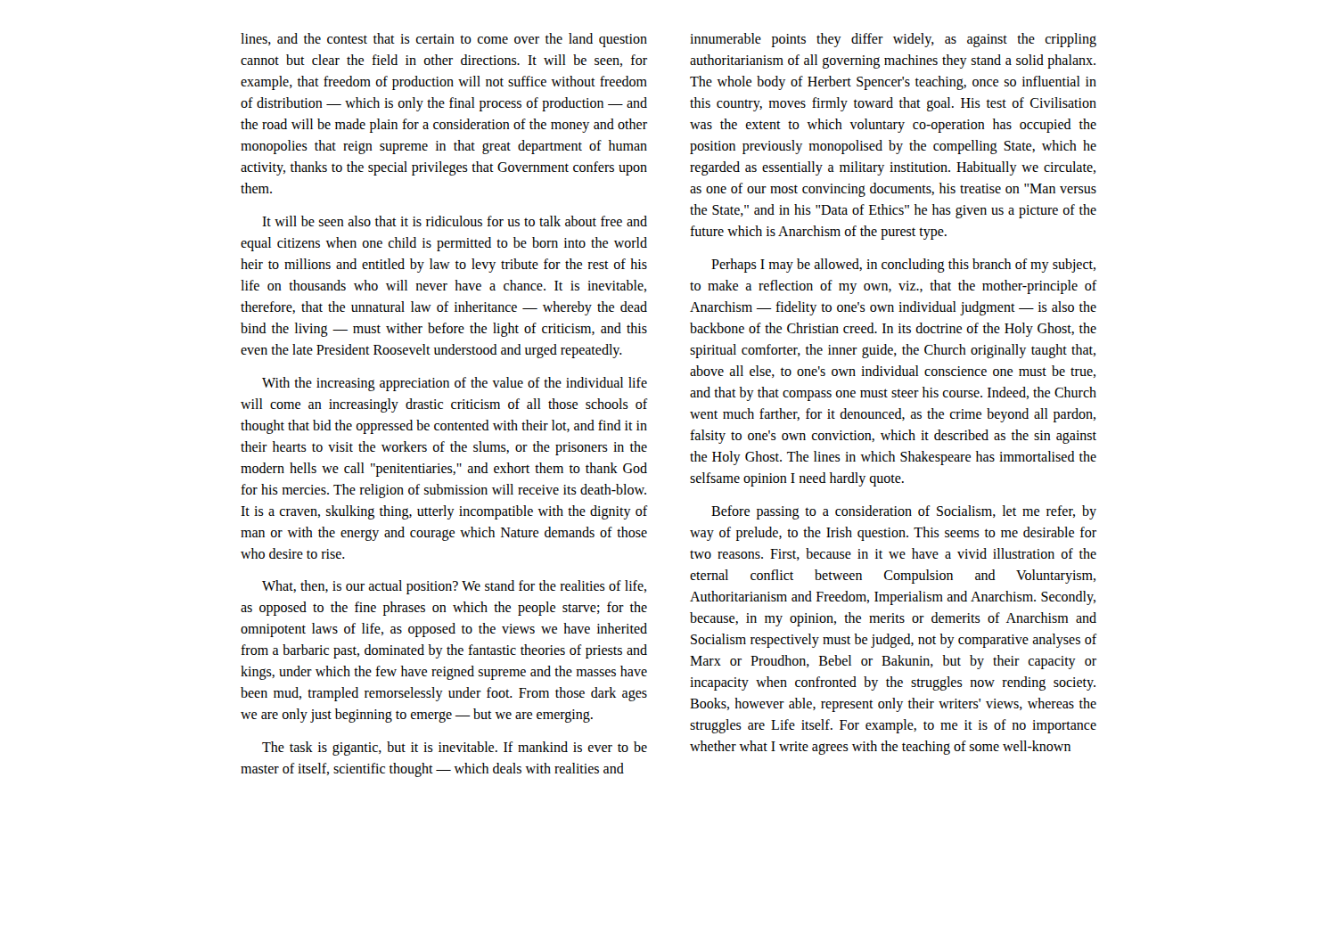lines, and the contest that is certain to come over the land question cannot but clear the field in other directions. It will be seen, for example, that freedom of production will not suffice without freedom of distribution — which is only the final process of production — and the road will be made plain for a consideration of the money and other monopolies that reign supreme in that great department of human activity, thanks to the special privileges that Government confers upon them.
It will be seen also that it is ridiculous for us to talk about free and equal citizens when one child is permitted to be born into the world heir to millions and entitled by law to levy tribute for the rest of his life on thousands who will never have a chance. It is inevitable, therefore, that the unnatural law of inheritance — whereby the dead bind the living — must wither before the light of criticism, and this even the late President Roosevelt understood and urged repeatedly.
With the increasing appreciation of the value of the individual life will come an increasingly drastic criticism of all those schools of thought that bid the oppressed be contented with their lot, and find it in their hearts to visit the workers of the slums, or the prisoners in the modern hells we call "penitentiaries," and exhort them to thank God for his mercies. The religion of submission will receive its death-blow. It is a craven, skulking thing, utterly incompatible with the dignity of man or with the energy and courage which Nature demands of those who desire to rise.
What, then, is our actual position? We stand for the realities of life, as opposed to the fine phrases on which the people starve; for the omnipotent laws of life, as opposed to the views we have inherited from a barbaric past, dominated by the fantastic theories of priests and kings, under which the few have reigned supreme and the masses have been mud, trampled remorselessly under foot. From those dark ages we are only just beginning to emerge — but we are emerging.
The task is gigantic, but it is inevitable. If mankind is ever to be master of itself, scientific thought — which deals with realities and
innumerable points they differ widely, as against the crippling authoritarianism of all governing machines they stand a solid phalanx. The whole body of Herbert Spencer's teaching, once so influential in this country, moves firmly toward that goal. His test of Civilisation was the extent to which voluntary co-operation has occupied the position previously monopolised by the compelling State, which he regarded as essentially a military institution. Habitually we circulate, as one of our most convincing documents, his treatise on "Man versus the State," and in his "Data of Ethics" he has given us a picture of the future which is Anarchism of the purest type.
Perhaps I may be allowed, in concluding this branch of my subject, to make a reflection of my own, viz., that the mother-principle of Anarchism — fidelity to one's own individual judgment — is also the backbone of the Christian creed. In its doctrine of the Holy Ghost, the spiritual comforter, the inner guide, the Church originally taught that, above all else, to one's own individual conscience one must be true, and that by that compass one must steer his course. Indeed, the Church went much farther, for it denounced, as the crime beyond all pardon, falsity to one's own conviction, which it described as the sin against the Holy Ghost. The lines in which Shakespeare has immortalised the selfsame opinion I need hardly quote.
Before passing to a consideration of Socialism, let me refer, by way of prelude, to the Irish question. This seems to me desirable for two reasons. First, because in it we have a vivid illustration of the eternal conflict between Compulsion and Voluntaryism, Authoritarianism and Freedom, Imperialism and Anarchism. Secondly, because, in my opinion, the merits or demerits of Anarchism and Socialism respectively must be judged, not by comparative analyses of Marx or Proudhon, Bebel or Bakunin, but by their capacity or incapacity when confronted by the struggles now rending society. Books, however able, represent only their writers' views, whereas the struggles are Life itself. For example, to me it is of no importance whether what I write agrees with the teaching of some well-known